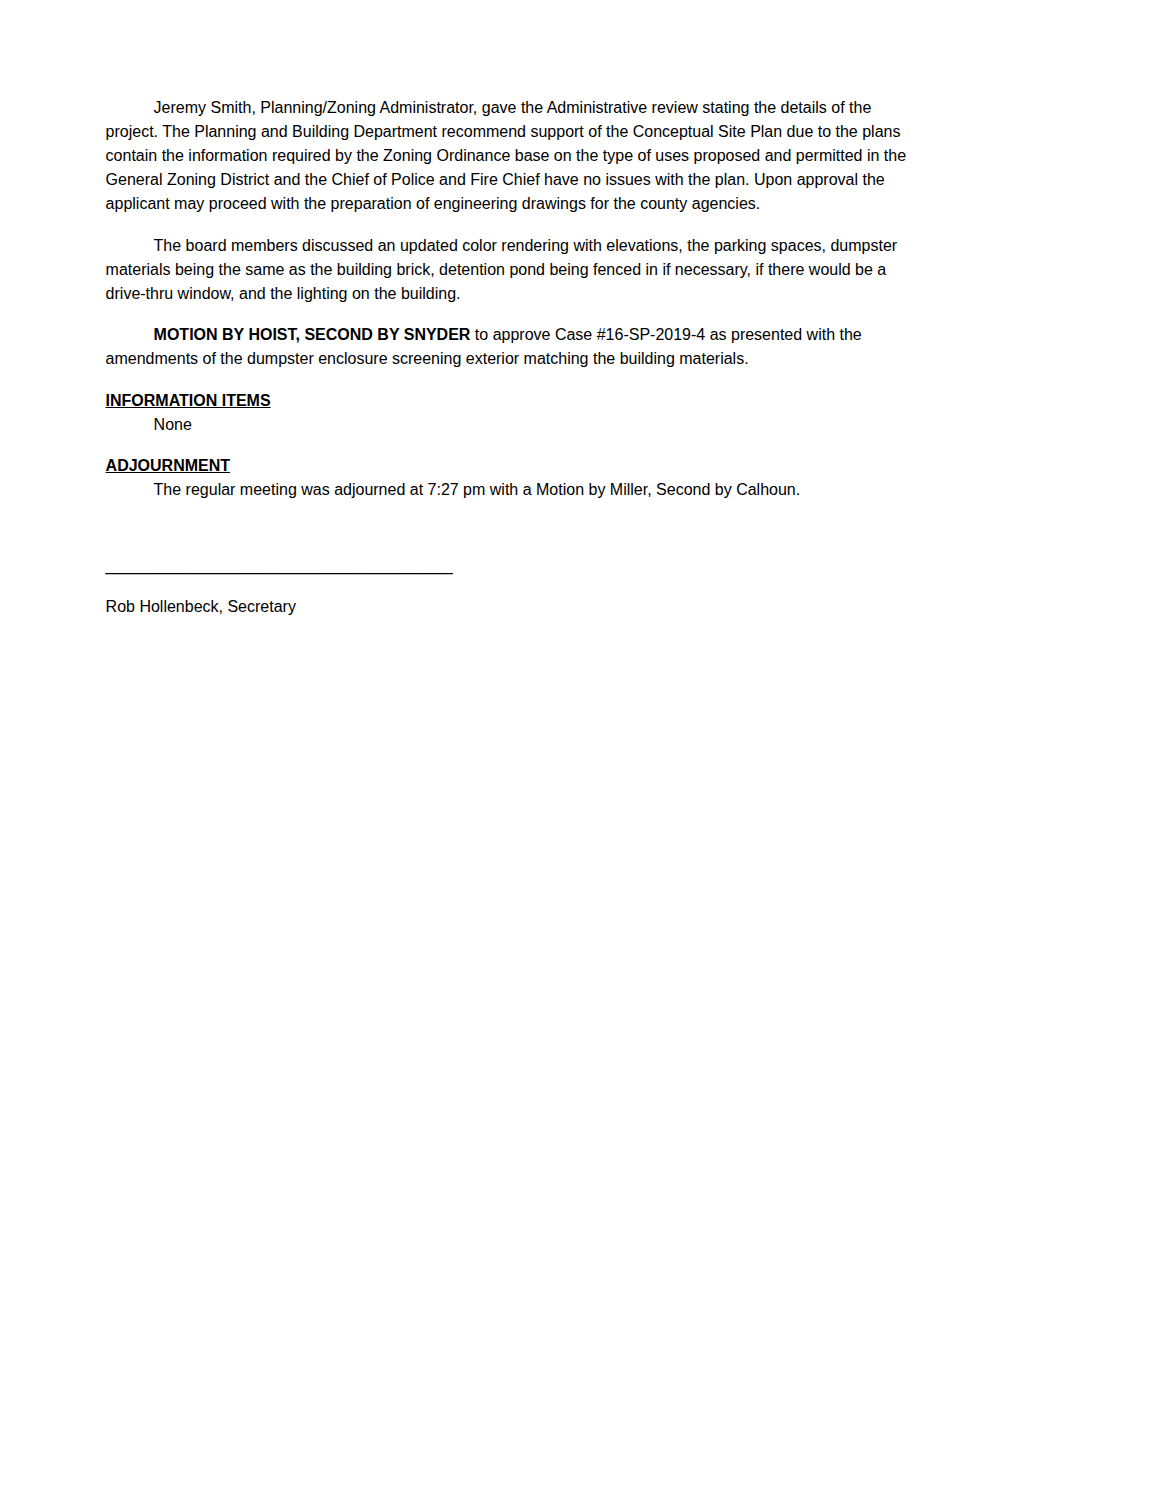Jeremy Smith, Planning/Zoning Administrator, gave the Administrative review stating the details of the project. The Planning and Building Department recommend support of the Conceptual Site Plan due to the plans contain the information required by the Zoning Ordinance base on the type of uses proposed and permitted in the General Zoning District and the Chief of Police and Fire Chief have no issues with the plan. Upon approval the applicant may proceed with the preparation of engineering drawings for the county agencies.
The board members discussed an updated color rendering with elevations, the parking spaces, dumpster materials being the same as the building brick, detention pond being fenced in if necessary, if there would be a drive-thru window, and the lighting on the building.
MOTION BY HOIST, SECOND BY SNYDER to approve Case #16-SP-2019-4 as presented with the amendments of the dumpster enclosure screening exterior matching the building materials.
INFORMATION ITEMS
None
ADJOURNMENT
The regular meeting was adjourned at 7:27 pm with a Motion by Miller, Second by Calhoun.
_______________________________________
Rob Hollenbeck, Secretary